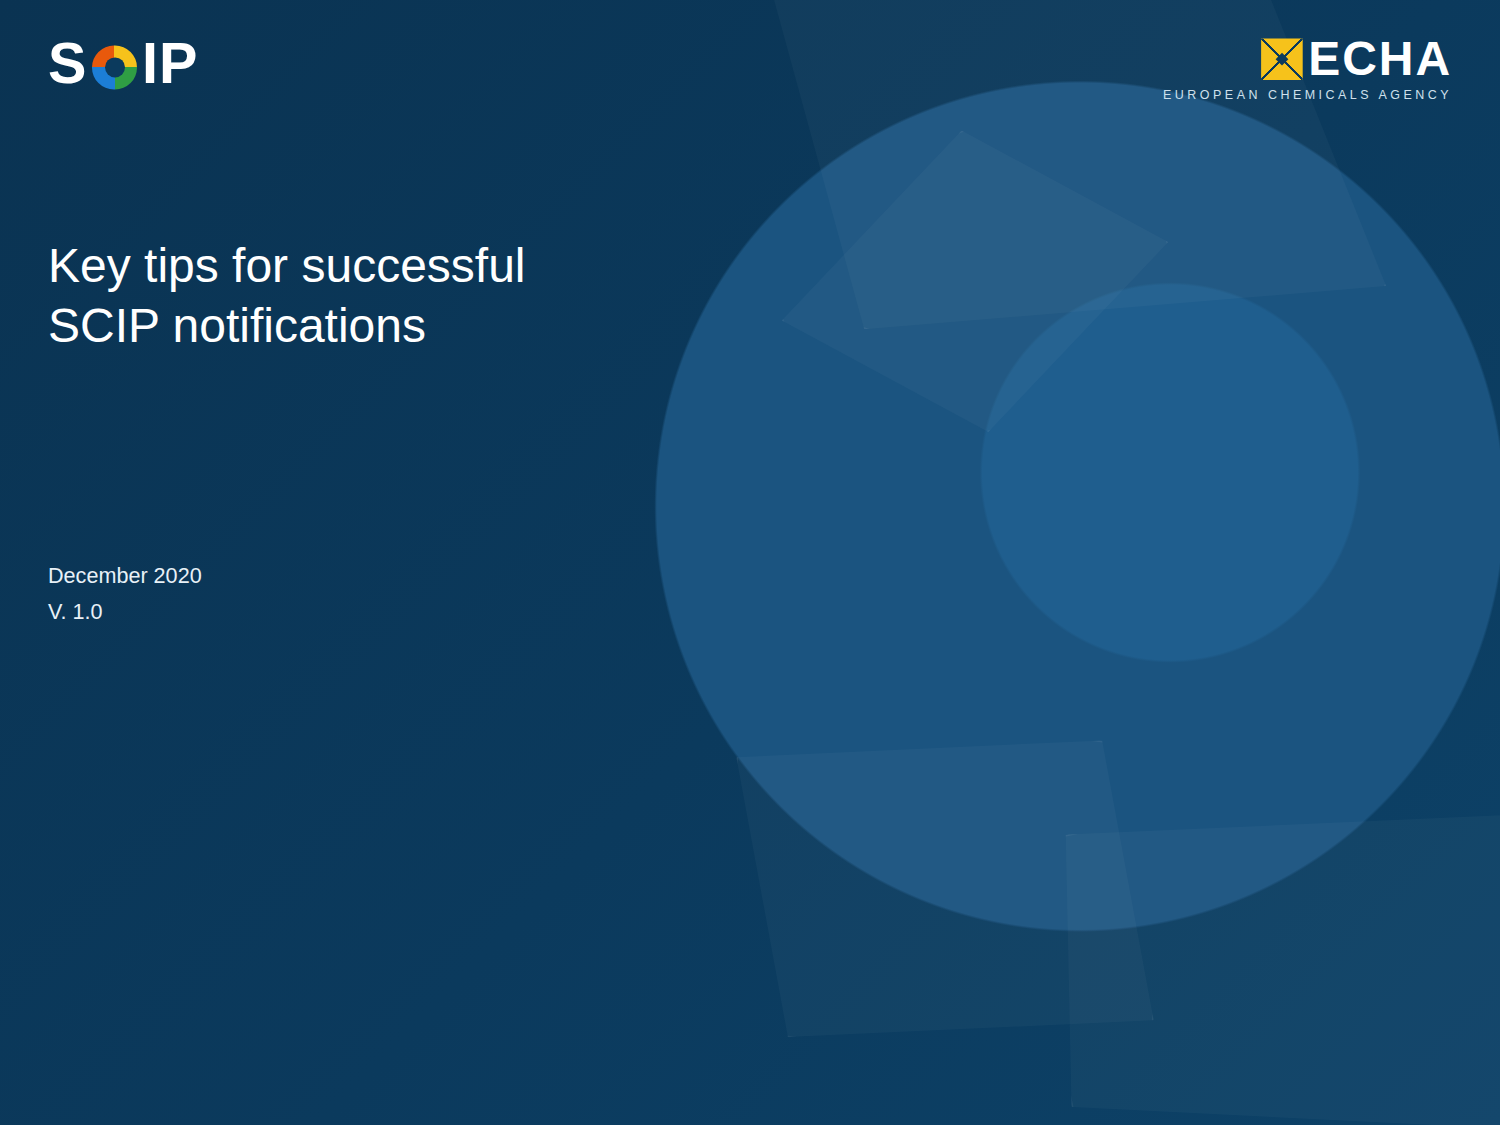S IP
ECHA
European Chemicals Agency
Key tips for successful SCIP notifications
December 2020
V. 1.0